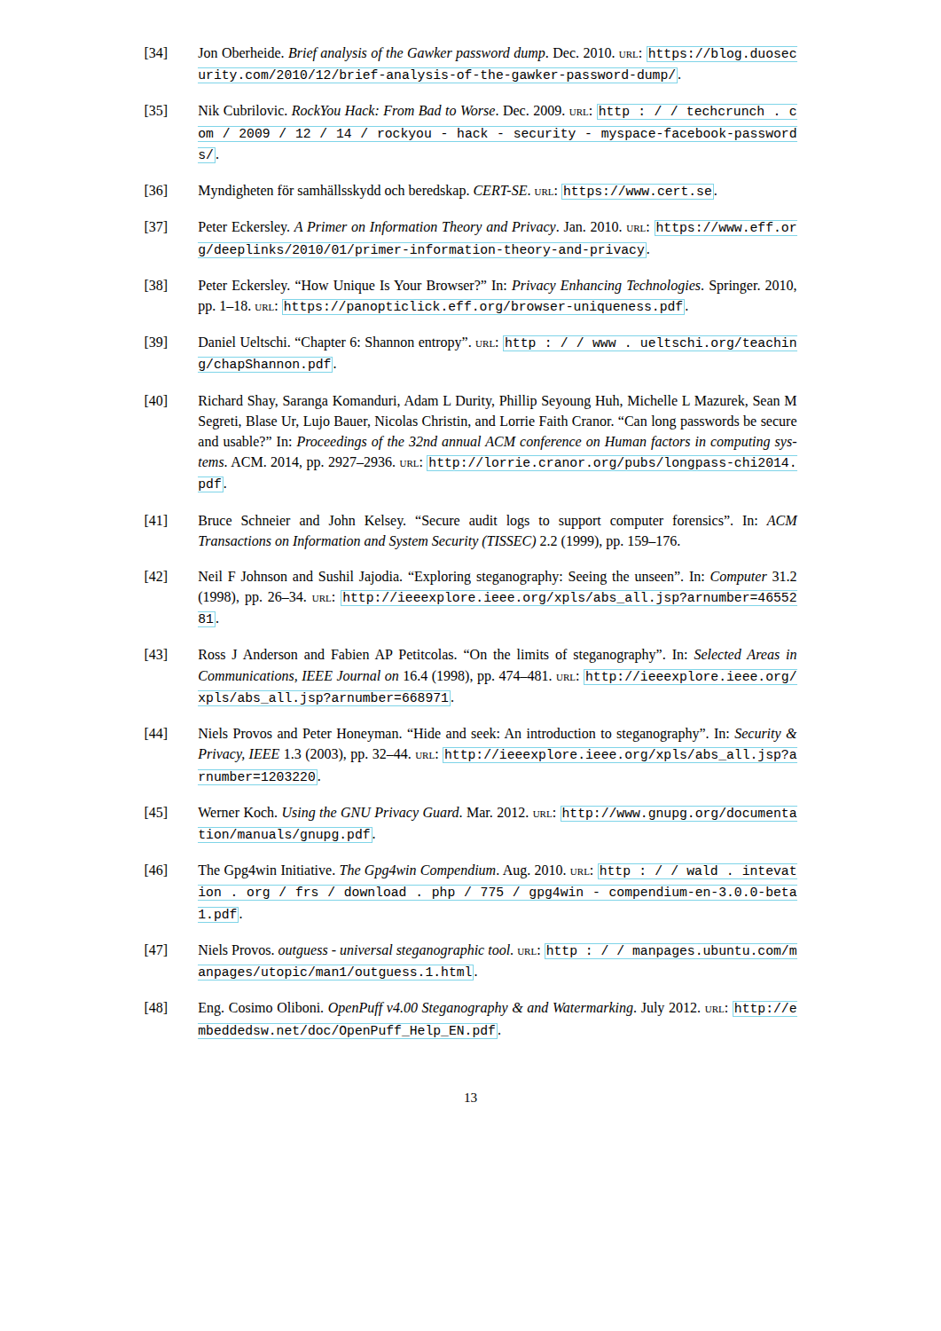[34] Jon Oberheide. Brief analysis of the Gawker password dump. Dec. 2010. url: https://blog.duosecurity.com/2010/12/brief-analysis-of-the-gawker-password-dump/.
[35] Nik Cubrilovic. RockYou Hack: From Bad to Worse. Dec. 2009. url: http : / / techcrunch . com / 2009 / 12 / 14 / rockyou - hack - security - myspace-facebook-passwords/.
[36] Myndigheten för samhällsskydd och beredskap. CERT-SE. url: https://www.cert.se.
[37] Peter Eckersley. A Primer on Information Theory and Privacy. Jan. 2010. url: https://www.eff.org/deeplinks/2010/01/primer-information-theory-and-privacy.
[38] Peter Eckersley. “How Unique Is Your Browser?” In: Privacy Enhancing Technologies. Springer. 2010, pp. 1–18. url: https://panopticlick.eff.org/browser-uniqueness.pdf.
[39] Daniel Ueltschi. “Chapter 6: Shannon entropy”. url: http : / / www . ueltschi.org/teaching/chapShannon.pdf.
[40] Richard Shay, Saranga Komanduri, Adam L Durity, Phillip Seyoung Huh, Michelle L Mazurek, Sean M Segreti, Blase Ur, Lujo Bauer, Nicolas Christin, and Lorrie Faith Cranor. “Can long passwords be secure and usable?” In: Proceedings of the 32nd annual ACM conference on Human factors in computing systems. ACM. 2014, pp. 2927–2936. url: http://lorrie.cranor.org/pubs/longpass-chi2014.pdf.
[41] Bruce Schneier and John Kelsey. “Secure audit logs to support computer forensics”. In: ACM Transactions on Information and System Security (TISSEC) 2.2 (1999), pp. 159–176.
[42] Neil F Johnson and Sushil Jajodia. “Exploring steganography: Seeing the unseen”. In: Computer 31.2 (1998), pp. 26–34. url: http://ieeexplore.ieee.org/xpls/abs_all.jsp?arnumber=4655281.
[43] Ross J Anderson and Fabien AP Petitcolas. “On the limits of steganography”. In: Selected Areas in Communications, IEEE Journal on 16.4 (1998), pp. 474–481. url: http://ieeexplore.ieee.org/xpls/abs_all.jsp?arnumber=668971.
[44] Niels Provos and Peter Honeyman. “Hide and seek: An introduction to steganography”. In: Security & Privacy, IEEE 1.3 (2003), pp. 32–44. url: http://ieeexplore.ieee.org/xpls/abs_all.jsp?arnumber=1203220.
[45] Werner Koch. Using the GNU Privacy Guard. Mar. 2012. url: http://www.gnupg.org/documentation/manuals/gnupg.pdf.
[46] The Gpg4win Initiative. The Gpg4win Compendium. Aug. 2010. url: http : / / wald . intevation . org / frs / download . php / 775 / gpg4win - compendium-en-3.0.0-beta1.pdf.
[47] Niels Provos. outguess - universal steganographic tool. url: http : / / manpages.ubuntu.com/manpages/utopic/man1/outguess.1.html.
[48] Eng. Cosimo Oliboni. OpenPuff v4.00 Steganography & and Watermarking. July 2012. url: http://embeddedsw.net/doc/OpenPuff_Help_EN.pdf.
13